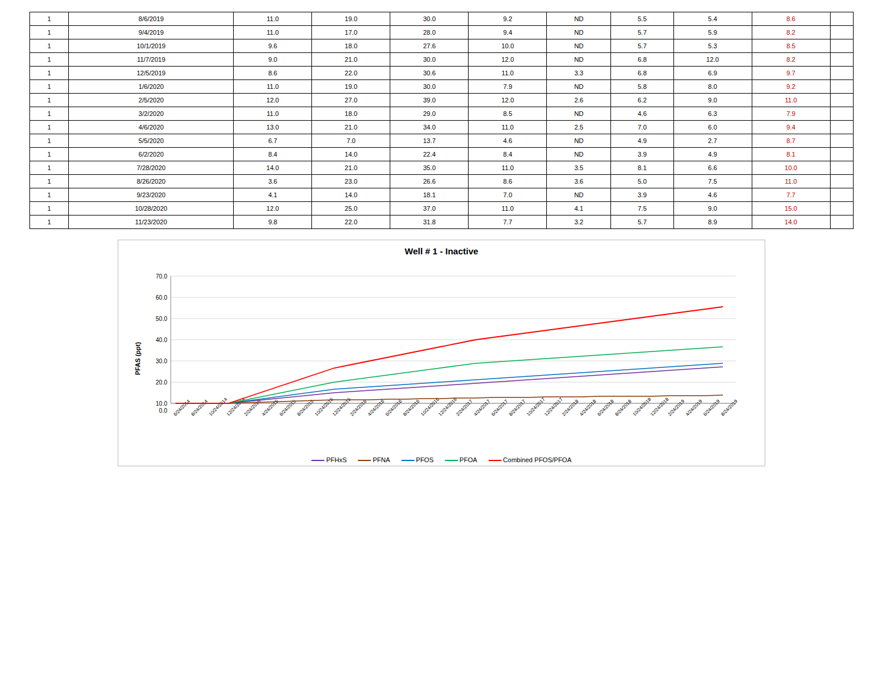| 1 | 8/6/2019 | 11.0 | 19.0 | 30.0 | 9.2 | ND | 5.5 | 5.4 | 8.6 | |
| 1 | 9/4/2019 | 11.0 | 17.0 | 28.0 | 9.4 | ND | 5.7 | 5.9 | 8.2 | |
| 1 | 10/1/2019 | 9.6 | 18.0 | 27.6 | 10.0 | ND | 5.7 | 5.3 | 8.5 | |
| 1 | 11/7/2019 | 9.0 | 21.0 | 30.0 | 12.0 | ND | 6.8 | 12.0 | 8.2 | |
| 1 | 12/5/2019 | 8.6 | 22.0 | 30.6 | 11.0 | 3.3 | 6.8 | 6.9 | 9.7 | |
| 1 | 1/6/2020 | 11.0 | 19.0 | 30.0 | 7.9 | ND | 5.8 | 8.0 | 9.2 | |
| 1 | 2/5/2020 | 12.0 | 27.0 | 39.0 | 12.0 | 2.6 | 6.2 | 9.0 | 11.0 | |
| 1 | 3/2/2020 | 11.0 | 18.0 | 29.0 | 8.5 | ND | 4.6 | 6.3 | 7.9 | |
| 1 | 4/6/2020 | 13.0 | 21.0 | 34.0 | 11.0 | 2.5 | 7.0 | 6.0 | 9.4 | |
| 1 | 5/5/2020 | 6.7 | 7.0 | 13.7 | 4.6 | ND | 4.9 | 2.7 | 8.7 | |
| 1 | 6/2/2020 | 8.4 | 14.0 | 22.4 | 8.4 | ND | 3.9 | 4.9 | 8.1 | |
| 1 | 7/28/2020 | 14.0 | 21.0 | 35.0 | 11.0 | 3.5 | 8.1 | 6.6 | 10.0 | |
| 1 | 8/26/2020 | 3.6 | 23.0 | 26.6 | 8.6 | 3.6 | 5.0 | 7.5 | 11.0 | |
| 1 | 9/23/2020 | 4.1 | 14.0 | 18.1 | 7.0 | ND | 3.9 | 4.6 | 7.7 | |
| 1 | 10/28/2020 | 12.0 | 25.0 | 37.0 | 11.0 | 4.1 | 7.5 | 9.0 | 15.0 | |
| 1 | 11/23/2020 | 9.8 | 22.0 | 31.8 | 7.7 | 3.2 | 5.7 | 8.9 | 14.0 | |
Well # 1 - Inactive
PFAS (ppt) 70.0 60.0 50.0 40.0 30.0 20.0 10.0 0.0 6/24/2014 8/24/2014 10/24/2014 12/24/2014 2/24/2015 4/24/2015 6/24/2015 8/24/2015 10/24/2015 12/24/2015 2/24/2016 4/24/2016 6/24/2016 8/24/2016 10/24/2016 12/24/2016 2/24/2017 4/24/2017 6/24/2017 8/24/2017 10/24/2017 12/24/2017 2/24/2018 4/24/2018 6/24/2018 8/24/2018 10/24/2018 12/24/2018 2/24/2019 4/24/2019 6/24/2019 8/24/2019
PFHxS PFNA PFOS PFOA Combined PFOS/PFOA